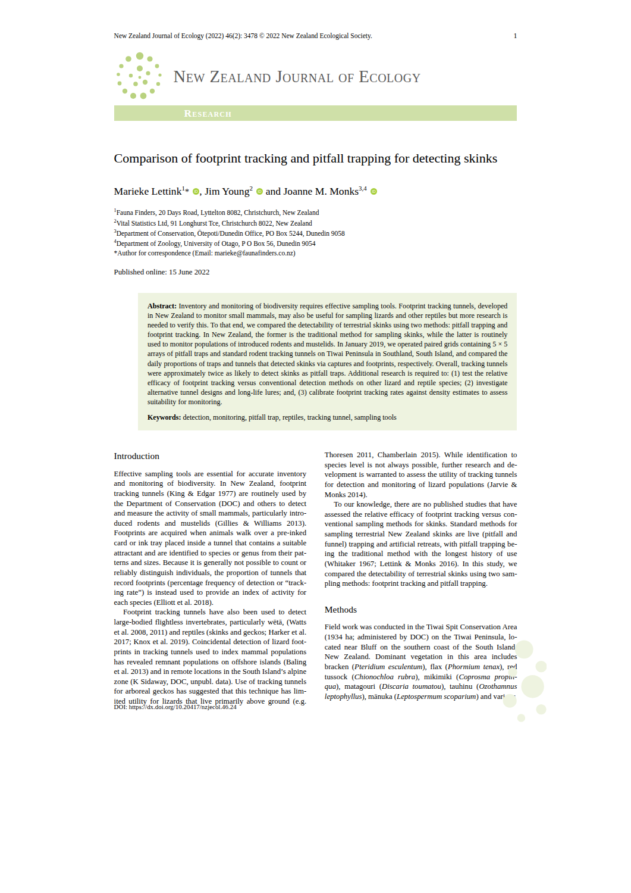New Zealand Journal of Ecology (2022) 46(2): 3478 © 2022 New Zealand Ecological Society.
1
New Zealand Journal of Ecology
Research
Comparison of footprint tracking and pitfall trapping for detecting skinks
Marieke Lettink1* iD, Jim Young2 iD and Joanne M. Monks3,4 iD
1Fauna Finders, 20 Days Road, Lyttelton 8082, Christchurch, New Zealand
2Vital Statistics Ltd, 91 Longhurst Tce, Christchurch 8022, New Zealand
3Department of Conservation, Ōtepoti/Dunedin Office, PO Box 5244, Dunedin 9058
4Department of Zoology, University of Otago, P O Box 56, Dunedin 9054
*Author for correspondence (Email: marieke@faunafinders.co.nz)
Published online: 15 June 2022
Abstract: Inventory and monitoring of biodiversity requires effective sampling tools. Footprint tracking tunnels, developed in New Zealand to monitor small mammals, may also be useful for sampling lizards and other reptiles but more research is needed to verify this. To that end, we compared the detectability of terrestrial skinks using two methods: pitfall trapping and footprint tracking. In New Zealand, the former is the traditional method for sampling skinks, while the latter is routinely used to monitor populations of introduced rodents and mustelids. In January 2019, we operated paired grids containing 5 × 5 arrays of pitfall traps and standard rodent tracking tunnels on Tiwai Peninsula in Southland, South Island, and compared the daily proportions of traps and tunnels that detected skinks via captures and footprints, respectively. Overall, tracking tunnels were approximately twice as likely to detect skinks as pitfall traps. Additional research is required to: (1) test the relative efficacy of footprint tracking versus conventional detection methods on other lizard and reptile species; (2) investigate alternative tunnel designs and long-life lures; and, (3) calibrate footprint tracking rates against density estimates to assess suitability for monitoring.
Keywords: detection, monitoring, pitfall trap, reptiles, tracking tunnel, sampling tools
Introduction
Effective sampling tools are essential for accurate inventory and monitoring of biodiversity. In New Zealand, footprint tracking tunnels (King & Edgar 1977) are routinely used by the Department of Conservation (DOC) and others to detect and measure the activity of small mammals, particularly introduced rodents and mustelids (Gillies & Williams 2013). Footprints are acquired when animals walk over a pre-inked card or ink tray placed inside a tunnel that contains a suitable attractant and are identified to species or genus from their patterns and sizes. Because it is generally not possible to count or reliably distinguish individuals, the proportion of tunnels that record footprints (percentage frequency of detection or “tracking rate”) is instead used to provide an index of activity for each species (Elliott et al. 2018).
Footprint tracking tunnels have also been used to detect large-bodied flightless invertebrates, particularly wētā, (Watts et al. 2008, 2011) and reptiles (skinks and geckos; Harker et al. 2017; Knox et al. 2019). Coincidental detection of lizard footprints in tracking tunnels used to index mammal populations has revealed remnant populations on offshore islands (Baling et al. 2013) and in remote locations in the South Island’s alpine zone (K Sidaway, DOC, unpubl. data). Use of tracking tunnels for arboreal geckos has suggested that this technique has limited utility for lizards that live primarily above ground (e.g. Thoresen 2011, Chamberlain 2015). While identification to species level is not always possible, further research and development is warranted to assess the utility of tracking tunnels for detection and monitoring of lizard populations (Jarvie & Monks 2014).
To our knowledge, there are no published studies that have assessed the relative efficacy of footprint tracking versus conventional sampling methods for skinks. Standard methods for sampling terrestrial New Zealand skinks are live (pitfall and funnel) trapping and artificial retreats, with pitfall trapping being the traditional method with the longest history of use (Whitaker 1967; Lettink & Monks 2016). In this study, we compared the detectability of terrestrial skinks using two sampling methods: footprint tracking and pitfall trapping.
Methods
Field work was conducted in the Tiwai Spit Conservation Area (1934 ha; administered by DOC) on the Tiwai Peninsula, located near Bluff on the southern coast of the South Island, New Zealand. Dominant vegetation in this area includes bracken (Pteridium esculentum), flax (Phormium tenax), red tussock (Chionochloa rubra), mikimiki (Coprosma propinqua), matagouri (Discaria toumatou), tauhinu (Ozothamnus leptophyllus), mānuka (Leptospermum scoparium) and various
DOI: https://dx.doi.org/10.20417/nzjecol.46.24